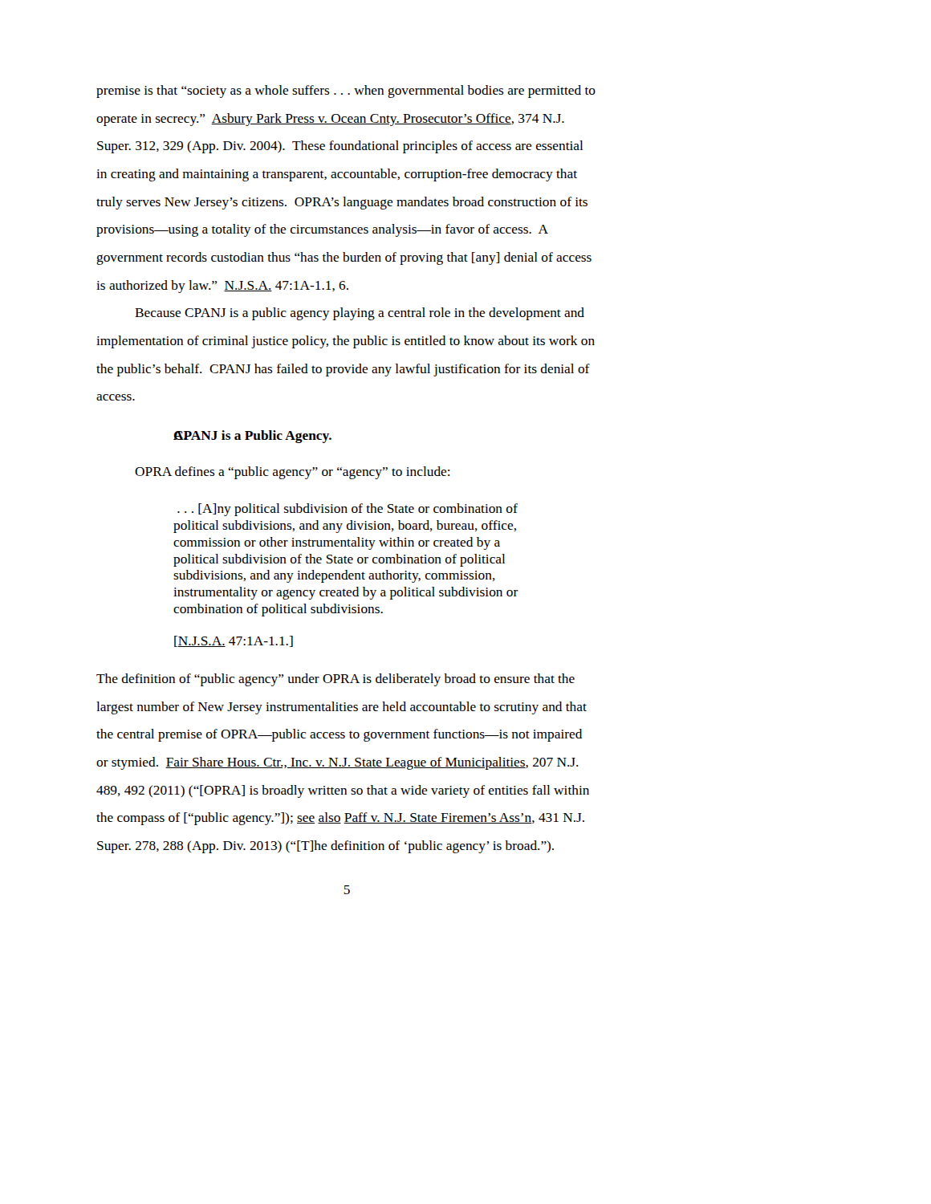premise is that “society as a whole suffers . . . when governmental bodies are permitted to operate in secrecy.” Asbury Park Press v. Ocean Cnty. Prosecutor’s Office, 374 N.J. Super. 312, 329 (App. Div. 2004). These foundational principles of access are essential in creating and maintaining a transparent, accountable, corruption-free democracy that truly serves New Jersey’s citizens. OPRA’s language mandates broad construction of its provisions—using a totality of the circumstances analysis—in favor of access. A government records custodian thus “has the burden of proving that [any] denial of access is authorized by law.” N.J.S.A. 47:1A-1.1, 6.
Because CPANJ is a public agency playing a central role in the development and implementation of criminal justice policy, the public is entitled to know about its work on the public’s behalf. CPANJ has failed to provide any lawful justification for its denial of access.
A. CPANJ is a Public Agency.
OPRA defines a “public agency” or “agency” to include:
. . . [A]ny political subdivision of the State or combination of political subdivisions, and any division, board, bureau, office, commission or other instrumentality within or created by a political subdivision of the State or combination of political subdivisions, and any independent authority, commission, instrumentality or agency created by a political subdivision or combination of political subdivisions.
[N.J.S.A. 47:1A-1.1.]
The definition of “public agency” under OPRA is deliberately broad to ensure that the largest number of New Jersey instrumentalities are held accountable to scrutiny and that the central premise of OPRA—public access to government functions—is not impaired or stymied. Fair Share Hous. Ctr., Inc. v. N.J. State League of Municipalities, 207 N.J. 489, 492 (2011) (“[OPRA] is broadly written so that a wide variety of entities fall within the compass of [“public agency.”]); see also Paff v. N.J. State Firemen’s Ass’n, 431 N.J. Super. 278, 288 (App. Div. 2013) (“[T]he definition of ‘public agency’ is broad.”).
5